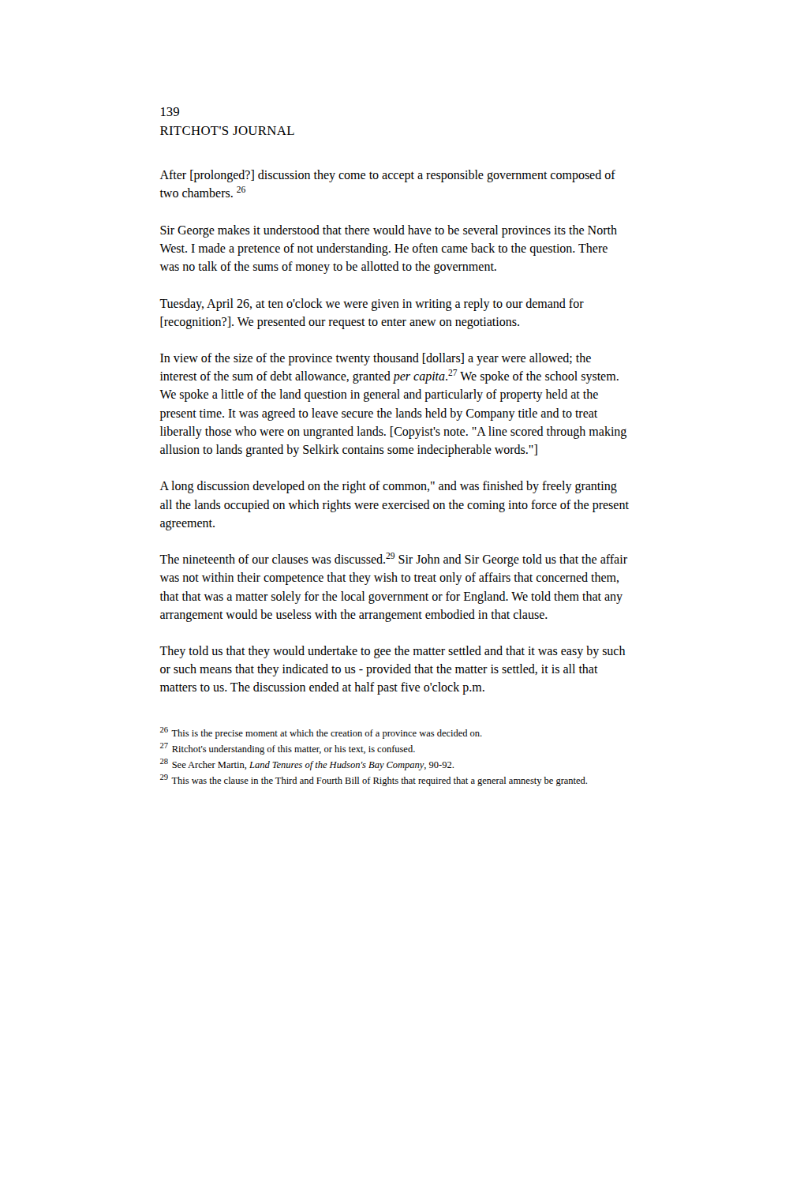139
RITCHOT'S JOURNAL
After [prolonged?] discussion they come to accept a responsible government composed of two chambers. 26
Sir George makes it understood that there would have to be several provinces its the North West. I made a pretence of not understanding. He often came back to the question. There was no talk of the sums of money to be allotted to the government.
Tuesday, April 26, at ten o'clock we were given in writing a reply to our demand for [recognition?]. We presented our request to enter anew on negotiations.
In view of the size of the province twenty thousand [dollars] a year were allowed; the interest of the sum of debt allowance, granted per capita.27 We spoke of the school system. We spoke a little of the land question in general and particularly of property held at the present time. It was agreed to leave secure the lands held by Company title and to treat liberally those who were on ungranted lands. [Copyist's note. "A line scored through making allusion to lands granted by Selkirk contains some indecipherable words."]
A long discussion developed on the right of common," and was finished by freely granting all the lands occupied on which rights were exercised on the coming into force of the present agreement.
The nineteenth of our clauses was discussed.29 Sir John and Sir George told us that the affair was not within their competence that they wish to treat only of affairs that concerned them, that that was a matter solely for the local government or for England. We told them that any arrangement would be useless with the arrangement embodied in that clause.
They told us that they would undertake to gee the matter settled and that it was easy by such or such means that they indicated to us - provided that the matter is settled, it is all that matters to us. The discussion ended at half past five o'clock p.m.
26 This is the precise moment at which the creation of a province was decided on.
27 Ritchot's understanding of this matter, or his text, is confused.
28 See Archer Martin, Land Tenures of the Hudson's Bay Company, 90-92.
29 This was the clause in the Third and Fourth Bill of Rights that required that a general amnesty be granted.